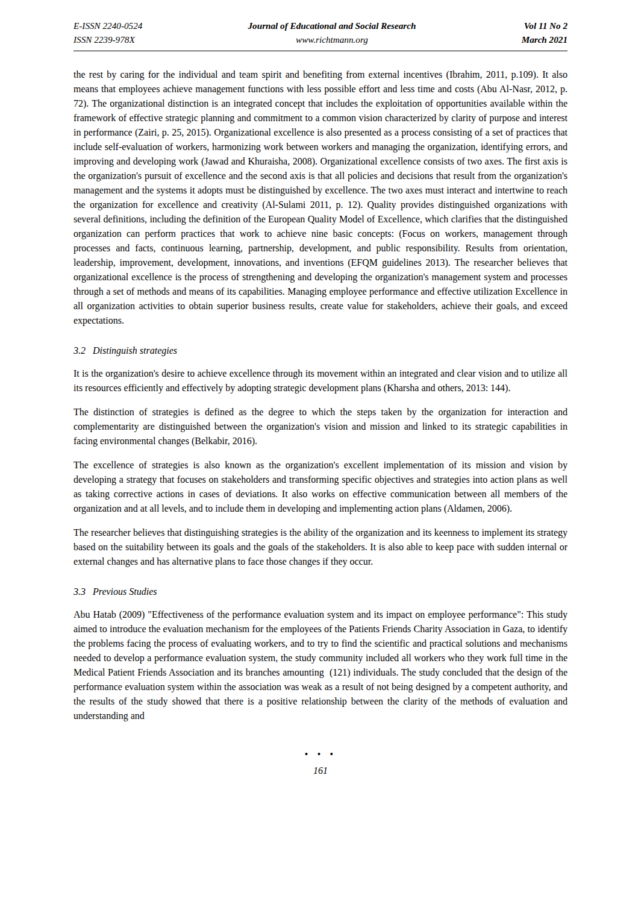E-ISSN 2240-0524
ISSN 2239-978X
Journal of Educational and Social Research
www.richtmann.org
Vol 11 No 2
March 2021
the rest by caring for the individual and team spirit and benefiting from external incentives (Ibrahim, 2011, p.109). It also means that employees achieve management functions with less possible effort and less time and costs (Abu Al-Nasr, 2012, p. 72). The organizational distinction is an integrated concept that includes the exploitation of opportunities available within the framework of effective strategic planning and commitment to a common vision characterized by clarity of purpose and interest in performance (Zairi, p. 25, 2015). Organizational excellence is also presented as a process consisting of a set of practices that include self-evaluation of workers, harmonizing work between workers and managing the organization, identifying errors, and improving and developing work (Jawad and Khuraisha, 2008). Organizational excellence consists of two axes. The first axis is the organization's pursuit of excellence and the second axis is that all policies and decisions that result from the organization's management and the systems it adopts must be distinguished by excellence. The two axes must interact and intertwine to reach the organization for excellence and creativity (Al-Sulami 2011, p. 12). Quality provides distinguished organizations with several definitions, including the definition of the European Quality Model of Excellence, which clarifies that the distinguished organization can perform practices that work to achieve nine basic concepts: (Focus on workers, management through processes and facts, continuous learning, partnership, development, and public responsibility. Results from orientation, leadership, improvement, development, innovations, and inventions (EFQM guidelines 2013). The researcher believes that organizational excellence is the process of strengthening and developing the organization's management system and processes through a set of methods and means of its capabilities. Managing employee performance and effective utilization Excellence in all organization activities to obtain superior business results, create value for stakeholders, achieve their goals, and exceed expectations.
3.2 Distinguish strategies
It is the organization's desire to achieve excellence through its movement within an integrated and clear vision and to utilize all its resources efficiently and effectively by adopting strategic development plans (Kharsha and others, 2013: 144).
The distinction of strategies is defined as the degree to which the steps taken by the organization for interaction and complementarity are distinguished between the organization's vision and mission and linked to its strategic capabilities in facing environmental changes (Belkabir, 2016).
The excellence of strategies is also known as the organization's excellent implementation of its mission and vision by developing a strategy that focuses on stakeholders and transforming specific objectives and strategies into action plans as well as taking corrective actions in cases of deviations. It also works on effective communication between all members of the organization and at all levels, and to include them in developing and implementing action plans (Aldamen, 2006).
The researcher believes that distinguishing strategies is the ability of the organization and its keenness to implement its strategy based on the suitability between its goals and the goals of the stakeholders. It is also able to keep pace with sudden internal or external changes and has alternative plans to face those changes if they occur.
3.3 Previous Studies
Abu Hatab (2009) "Effectiveness of the performance evaluation system and its impact on employee performance": This study aimed to introduce the evaluation mechanism for the employees of the Patients Friends Charity Association in Gaza, to identify the problems facing the process of evaluating workers, and to try to find the scientific and practical solutions and mechanisms needed to develop a performance evaluation system, the study community included all workers who they work full time in the Medical Patient Friends Association and its branches amounting (121) individuals. The study concluded that the design of the performance evaluation system within the association was weak as a result of not being designed by a competent authority, and the results of the study showed that there is a positive relationship between the clarity of the methods of evaluation and understanding and
• • • 161